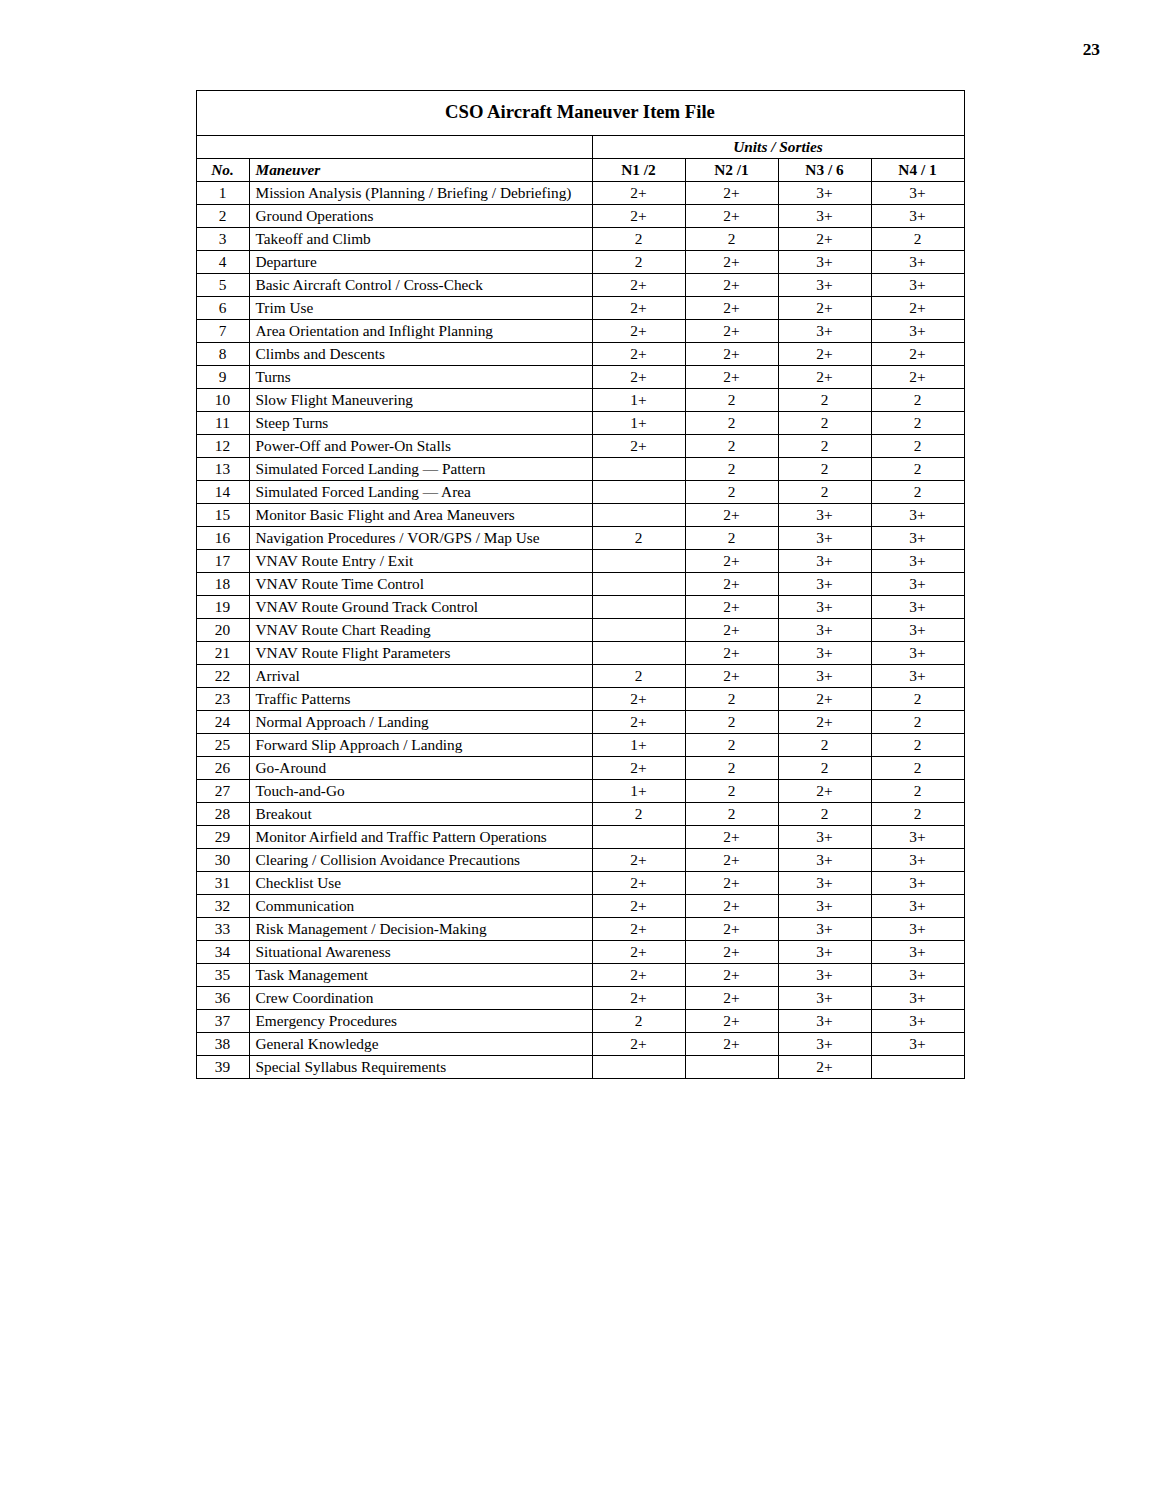23
CSO Aircraft Maneuver Item File
| | Units / Sorties |
| --- | --- |
| No. | Maneuver | N1 /2 | N2 /1 | N3 / 6 | N4 / 1 |
| 1 | Mission Analysis (Planning / Briefing / Debriefing) | 2+ | 2+ | 3+ | 3+ |
| 2 | Ground Operations | 2+ | 2+ | 3+ | 3+ |
| 3 | Takeoff and Climb | 2 | 2 | 2+ | 2 |
| 4 | Departure | 2 | 2+ | 3+ | 3+ |
| 5 | Basic Aircraft Control / Cross-Check | 2+ | 2+ | 3+ | 3+ |
| 6 | Trim Use | 2+ | 2+ | 2+ | 2+ |
| 7 | Area Orientation and Inflight Planning | 2+ | 2+ | 3+ | 3+ |
| 8 | Climbs and Descents | 2+ | 2+ | 2+ | 2+ |
| 9 | Turns | 2+ | 2+ | 2+ | 2+ |
| 10 | Slow Flight Maneuvering | 1+ | 2 | 2 | 2 |
| 11 | Steep Turns | 1+ | 2 | 2 | 2 |
| 12 | Power-Off and Power-On Stalls | 2+ | 2 | 2 | 2 |
| 13 | Simulated Forced Landing — Pattern | | 2 | 2 | 2 |
| 14 | Simulated Forced Landing — Area | | 2 | 2 | 2 |
| 15 | Monitor Basic Flight and Area Maneuvers | | 2+ | 3+ | 3+ |
| 16 | Navigation Procedures / VOR/GPS / Map Use | 2 | 2 | 3+ | 3+ |
| 17 | VNAV Route Entry / Exit | | 2+ | 3+ | 3+ |
| 18 | VNAV Route Time Control | | 2+ | 3+ | 3+ |
| 19 | VNAV Route Ground Track Control | | 2+ | 3+ | 3+ |
| 20 | VNAV Route Chart Reading | | 2+ | 3+ | 3+ |
| 21 | VNAV Route Flight Parameters | | 2+ | 3+ | 3+ |
| 22 | Arrival | 2 | 2+ | 3+ | 3+ |
| 23 | Traffic Patterns | 2+ | 2 | 2+ | 2 |
| 24 | Normal Approach / Landing | 2+ | 2 | 2+ | 2 |
| 25 | Forward Slip Approach / Landing | 1+ | 2 | 2 | 2 |
| 26 | Go-Around | 2+ | 2 | 2 | 2 |
| 27 | Touch-and-Go | 1+ | 2 | 2+ | 2 |
| 28 | Breakout | 2 | 2 | 2 | 2 |
| 29 | Monitor Airfield and Traffic Pattern Operations | | 2+ | 3+ | 3+ |
| 30 | Clearing / Collision Avoidance Precautions | 2+ | 2+ | 3+ | 3+ |
| 31 | Checklist Use | 2+ | 2+ | 3+ | 3+ |
| 32 | Communication | 2+ | 2+ | 3+ | 3+ |
| 33 | Risk Management / Decision-Making | 2+ | 2+ | 3+ | 3+ |
| 34 | Situational Awareness | 2+ | 2+ | 3+ | 3+ |
| 35 | Task Management | 2+ | 2+ | 3+ | 3+ |
| 36 | Crew Coordination | 2+ | 2+ | 3+ | 3+ |
| 37 | Emergency Procedures | 2 | 2+ | 3+ | 3+ |
| 38 | General Knowledge | 2+ | 2+ | 3+ | 3+ |
| 39 | Special Syllabus Requirements | | | 2+ | |